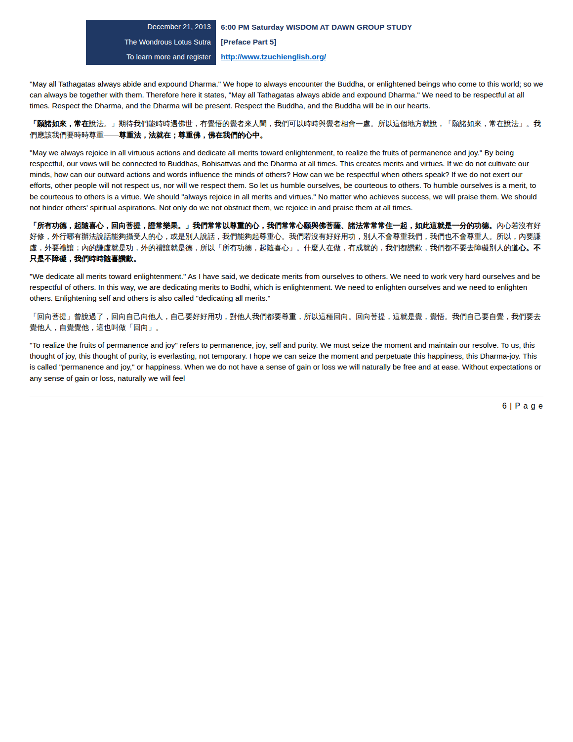| December 21, 2013 | 6:00 PM Saturday WISDOM AT DAWN GROUP STUDY |
| The Wondrous Lotus Sutra | [Preface Part 5] |
| To learn more and register | http://www.tzuchienglish.org/ |
"May all Tathagatas always abide and expound Dharma." We hope to always encounter the Buddha, or enlightened beings who come to this world; so we can always be together with them. Therefore here it states, "May all Tathagatas always abide and expound Dharma." We need to be respectful at all times. Respect the Dharma, and the Dharma will be present. Respect the Buddha, and the Buddha will be in our hearts.
「願諸如來，常在說法。」期待我們能時時遇佛世，有覺悟的覺者來人間，我們可以時時與覺者相會一處。所以這個地方就說，「願諸如來，常在說法」。我們應該我們要時時尊重——尊重法，法就在；尊重佛，佛在我們的心中。
"May we always rejoice in all virtuous actions and dedicate all merits toward enlightenment, to realize the fruits of permanence and joy." By being respectful, our vows will be connected to Buddhas, Bohisattvas and the Dharma at all times. This creates merits and virtues. If we do not cultivate our minds, how can our outward actions and words influence the minds of others? How can we be respectful when others speak? If we do not exert our efforts, other people will not respect us, nor will we respect them. So let us humble ourselves, be courteous to others. To humble ourselves is a merit, to be courteous to others is a virtue. We should "always rejoice in all merits and virtues." No matter who achieves success, we will praise them. We should not hinder others' spiritual aspirations. Not only do we not obstruct them, we rejoice in and praise them at all times.
「所有功德，起隨喜心，回向菩提，證常樂果。」我們常常以尊重的心，我們常常心願與佛菩薩、諸法常常常住一起，如此這就是一分的功德。內心若沒有好好修，外行哪有辦法說話能夠攝受人的心，或是別人說話，我們能夠起尊重心。我們若沒有好好用功，別人不會尊重我們，我們也不會尊重人。所以，內要謙虛，外要禮讓；內的謙虛就是功，外的禮讓就是德，所以「所有功德，起隨喜心」。什麼人在做，有成就的，我們都讚歎，我們都不要去障礙別人的道心。不只是不障礙，我們時時隨喜讚歎。
"We dedicate all merits toward enlightenment." As I have said, we dedicate merits from ourselves to others. We need to work very hard ourselves and be respectful of others. In this way, we are dedicating merits to Bodhi, which is enlightenment. We need to enlighten ourselves and we need to enlighten others. Enlightening self and others is also called "dedicating all merits."
「回向菩提」曾說過了，回向自己向他人，自己要好好用功，對他人我們都要尊重，所以這種回向。回向菩提，這就是覺，覺悟。我們自己要自覺，我們要去覺他人，自覺覺他，這也叫做「回向」。
"To realize the fruits of permanence and joy" refers to permanence, joy, self and purity. We must seize the moment and maintain our resolve. To us, this thought of joy, this thought of purity, is everlasting, not temporary. I hope we can seize the moment and perpetuate this happiness, this Dharma-joy. This is called "permanence and joy," or happiness. When we do not have a sense of gain or loss we will naturally be free and at ease. Without expectations or any sense of gain or loss, naturally we will feel
6 | P a g e